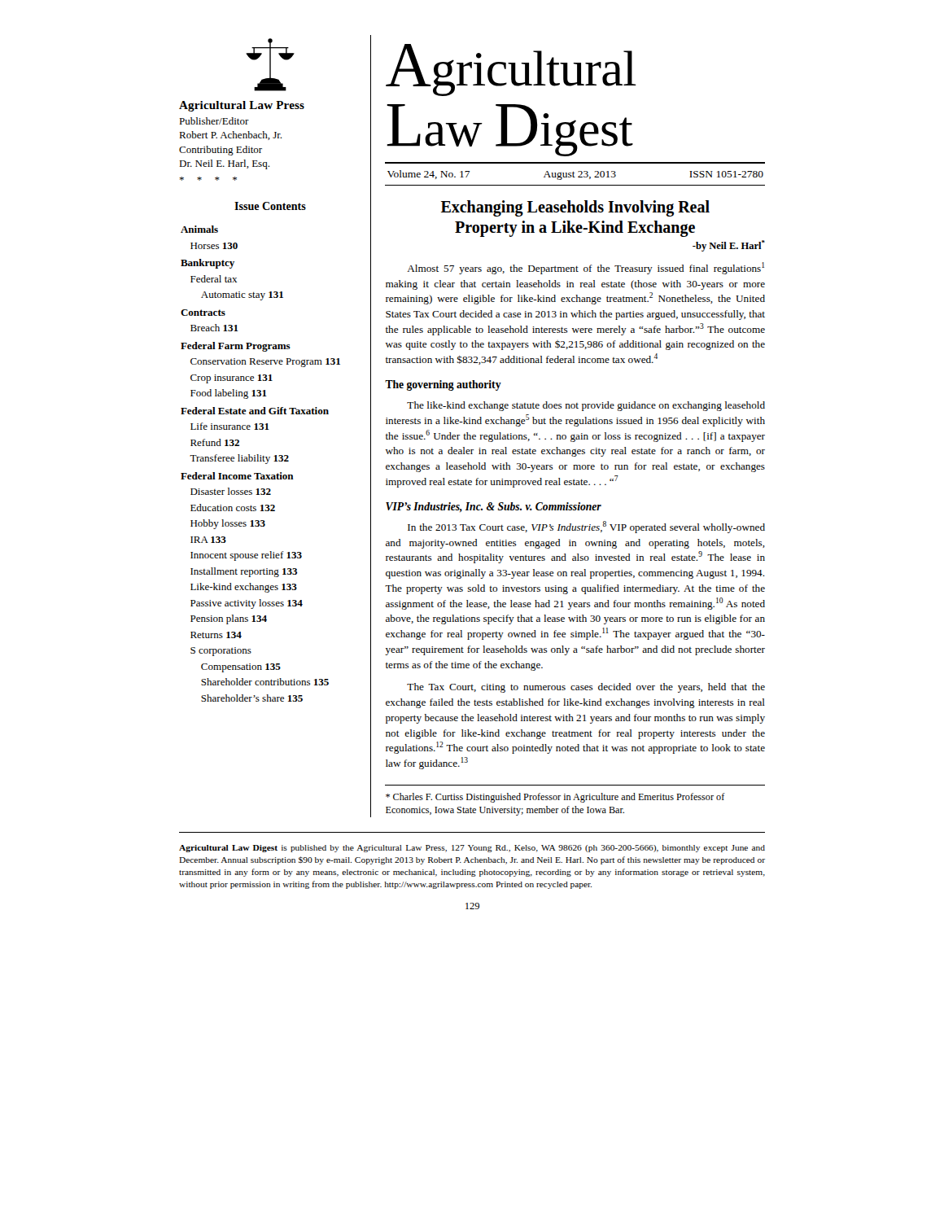Agricultural Law Press
Publisher/Editor
Robert P. Achenbach, Jr.
Contributing Editor
Dr. Neil E. Harl, Esq.
* * * *
Issue Contents
Animals
Horses 130
Bankruptcy
Federal tax
Automatic stay 131
Contracts
Breach 131
Federal Farm Programs
Conservation Reserve Program 131
Crop insurance 131
Food labeling 131
Federal Estate and Gift Taxation
Life insurance 131
Refund 132
Transferee liability 132
Federal Income Taxation
Disaster losses 132
Education costs 132
Hobby losses 133
IRA 133
Innocent spouse relief 133
Installment reporting 133
Like-kind exchanges 133
Passive activity losses 134
Pension plans 134
Returns 134
S corporations
Compensation 135
Shareholder contributions 135
Shareholder’s share 135
Agricultural
Law Digest
Volume 24, No. 17 August 23, 2013 ISSN 1051-2780
Exchanging Leaseholds Involving Real
Property in a Like-Kind Exchange
-by Neil E. Harl*
Almost 57 years ago, the Department of the Treasury issued final regulations1 making it clear that certain leaseholds in real estate (those with 30-years or more remaining) were eligible for like-kind exchange treatment.2 Nonetheless, the United States Tax Court decided a case in 2013 in which the parties argued, unsuccessfully, that the rules applicable to leasehold interests were merely a “safe harbor.”3 The outcome was quite costly to the taxpayers with $2,215,986 of additional gain recognized on the transaction with $832,347 additional federal income tax owed.4
The governing authority
The like-kind exchange statute does not provide guidance on exchanging leasehold interests in a like-kind exchange5 but the regulations issued in 1956 deal explicitly with the issue.6 Under the regulations, “. . . no gain or loss is recognized . . . [if] a taxpayer who is not a dealer in real estate exchanges city real estate for a ranch or farm, or exchanges a leasehold with 30-years or more to run for real estate, or exchanges improved real estate for unimproved real estate. . . . “7
VIP’s Industries, Inc. & Subs. v. Commissioner
In the 2013 Tax Court case, VIP’s Industries,8 VIP operated several wholly-owned and majority-owned entities engaged in owning and operating hotels, motels, restaurants and hospitality ventures and also invested in real estate.9 The lease in question was originally a 33-year lease on real properties, commencing August 1, 1994. The property was sold to investors using a qualified intermediary. At the time of the assignment of the lease, the lease had 21 years and four months remaining.10 As noted above, the regulations specify that a lease with 30 years or more to run is eligible for an exchange for real property owned in fee simple.11 The taxpayer argued that the “30- year” requirement for leaseholds was only a “safe harbor” and did not preclude shorter terms as of the time of the exchange.
The Tax Court, citing to numerous cases decided over the years, held that the exchange failed the tests established for like-kind exchanges involving interests in real property because the leasehold interest with 21 years and four months to run was simply not eligible for like-kind exchange treatment for real property interests under the regulations.12 The court also pointedly noted that it was not appropriate to look to state law for guidance.13
* Charles F. Curtiss Distinguished Professor in Agriculture and Emeritus Professor of Economics, Iowa State University; member of the Iowa Bar.
Agricultural Law Digest is published by the Agricultural Law Press, 127 Young Rd., Kelso, WA 98626 (ph 360-200-5666), bimonthly except June and December. Annual subscription $90 by e-mail. Copyright 2013 by Robert P. Achenbach, Jr. and Neil E. Harl. No part of this newsletter may be reproduced or transmitted in any form or by any means, electronic or mechanical, including photocopying, recording or by any information storage or retrieval system, without prior permission in writing from the publisher. http://www.agrilawpress.com Printed on recycled paper.
129